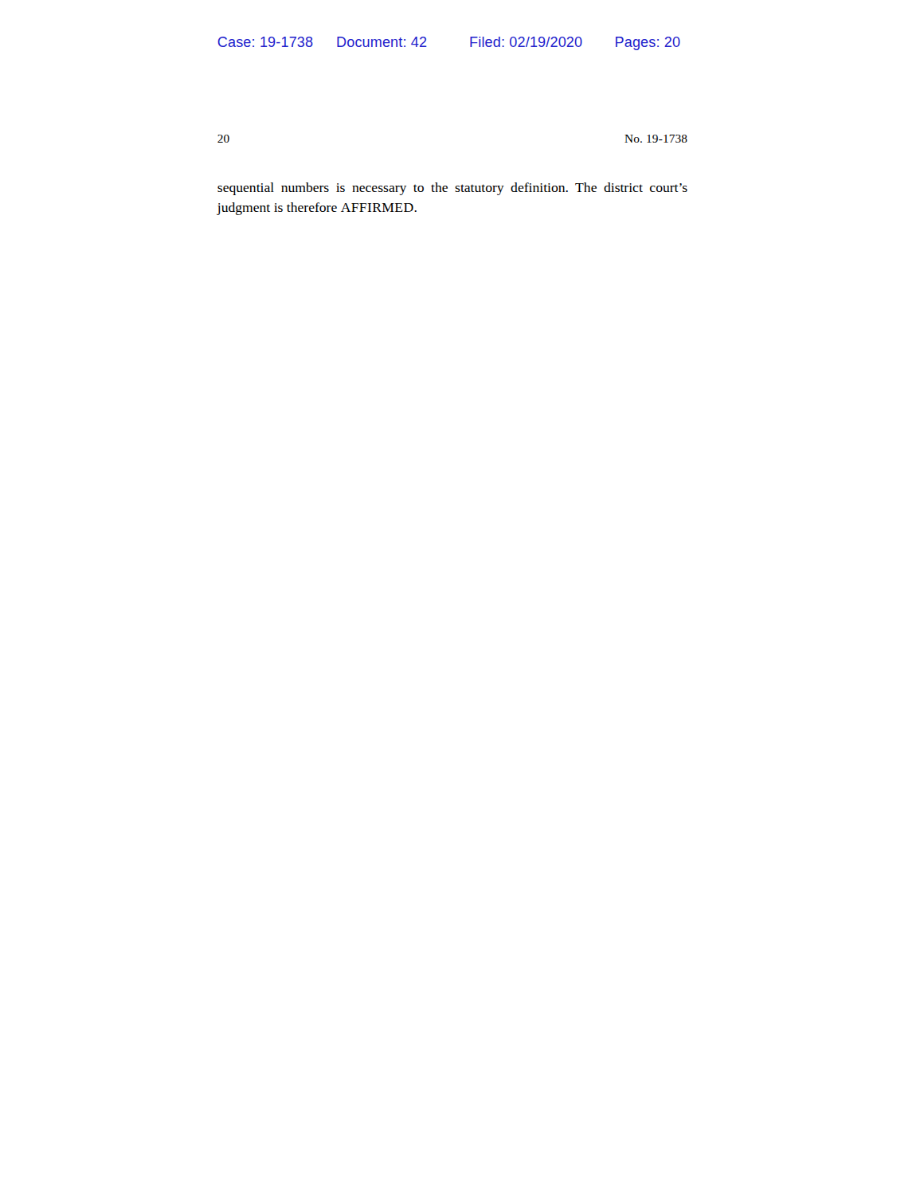Case: 19-1738 Document: 42 Filed: 02/19/2020 Pages: 20
20
No. 19-1738
sequential numbers is necessary to the statutory definition. The district court’s judgment is therefore AFFIRMED.